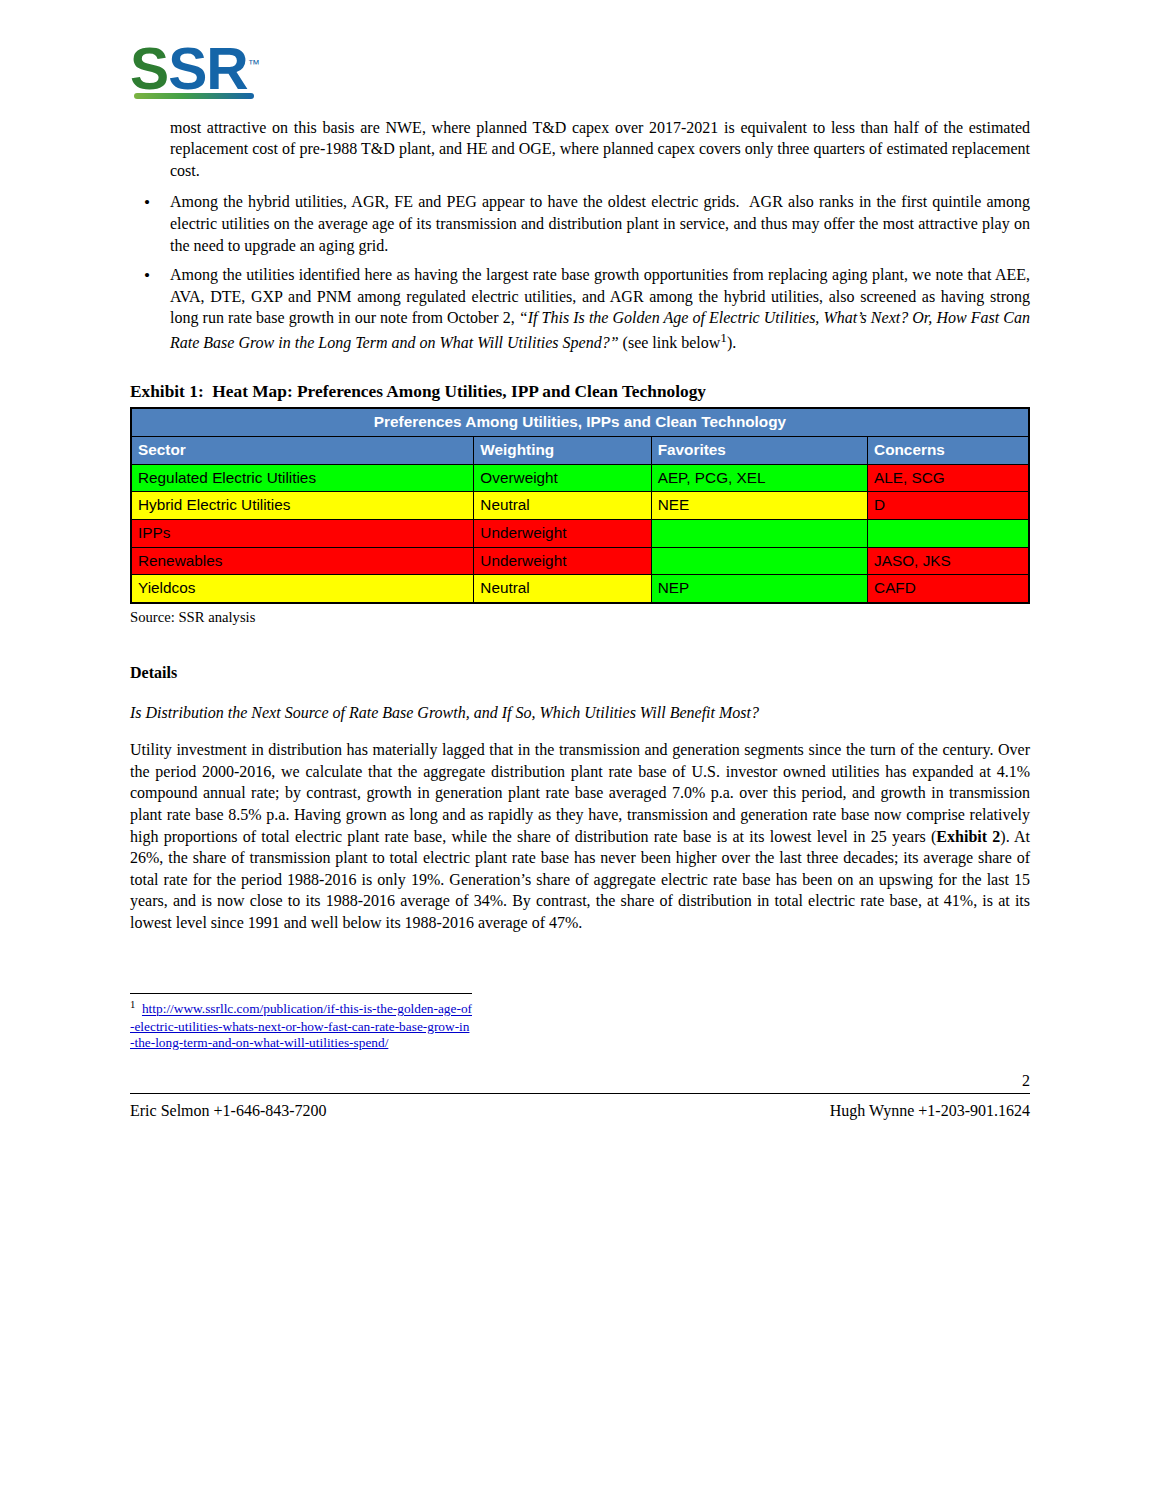SSR™
most attractive on this basis are NWE, where planned T&D capex over 2017-2021 is equivalent to less than half of the estimated replacement cost of pre-1988 T&D plant, and HE and OGE, where planned capex covers only three quarters of estimated replacement cost.
Among the hybrid utilities, AGR, FE and PEG appear to have the oldest electric grids. AGR also ranks in the first quintile among electric utilities on the average age of its transmission and distribution plant in service, and thus may offer the most attractive play on the need to upgrade an aging grid.
Among the utilities identified here as having the largest rate base growth opportunities from replacing aging plant, we note that AEE, AVA, DTE, GXP and PNM among regulated electric utilities, and AGR among the hybrid utilities, also screened as having strong long run rate base growth in our note from October 2, “If This Is the Golden Age of Electric Utilities, What’s Next? Or, How Fast Can Rate Base Grow in the Long Term and on What Will Utilities Spend?” (see link below1).
Exhibit 1: Heat Map: Preferences Among Utilities, IPP and Clean Technology
| Preferences Among Utilities, IPPs and Clean Technology |
| Sector | Weighting | Favorites | Concerns |
| Regulated Electric Utilities | Overweight | AEP, PCG, XEL | ALE, SCG |
| Hybrid Electric Utilities | Neutral | NEE | D |
| IPPs | Underweight | | |
| Renewables | Underweight | | JASO, JKS |
| Yieldcos | Neutral | NEP | CAFD |
Source: SSR analysis
Details
Is Distribution the Next Source of Rate Base Growth, and If So, Which Utilities Will Benefit Most?
Utility investment in distribution has materially lagged that in the transmission and generation segments since the turn of the century. Over the period 2000-2016, we calculate that the aggregate distribution plant rate base of U.S. investor owned utilities has expanded at 4.1% compound annual rate; by contrast, growth in generation plant rate base averaged 7.0% p.a. over this period, and growth in transmission plant rate base 8.5% p.a. Having grown as long and as rapidly as they have, transmission and generation rate base now comprise relatively high proportions of total electric plant rate base, while the share of distribution rate base is at its lowest level in 25 years (Exhibit 2). At 26%, the share of transmission plant to total electric plant rate base has never been higher over the last three decades; its average share of total rate for the period 1988-2016 is only 19%. Generation’s share of aggregate electric rate base has been on an upswing for the last 15 years, and is now close to its 1988-2016 average of 34%. By contrast, the share of distribution in total electric rate base, at 41%, is at its lowest level since 1991 and well below its 1988-2016 average of 47%.
1 http://www.ssrllc.com/publication/if-this-is-the-golden-age-of-electric-utilities-whats-next-or-how-fast-can-rate-base-grow-in-the-long-term-and-on-what-will-utilities-spend/
2
Eric Selmon +1-646-843-7200 Hugh Wynne +1-203-901.1624